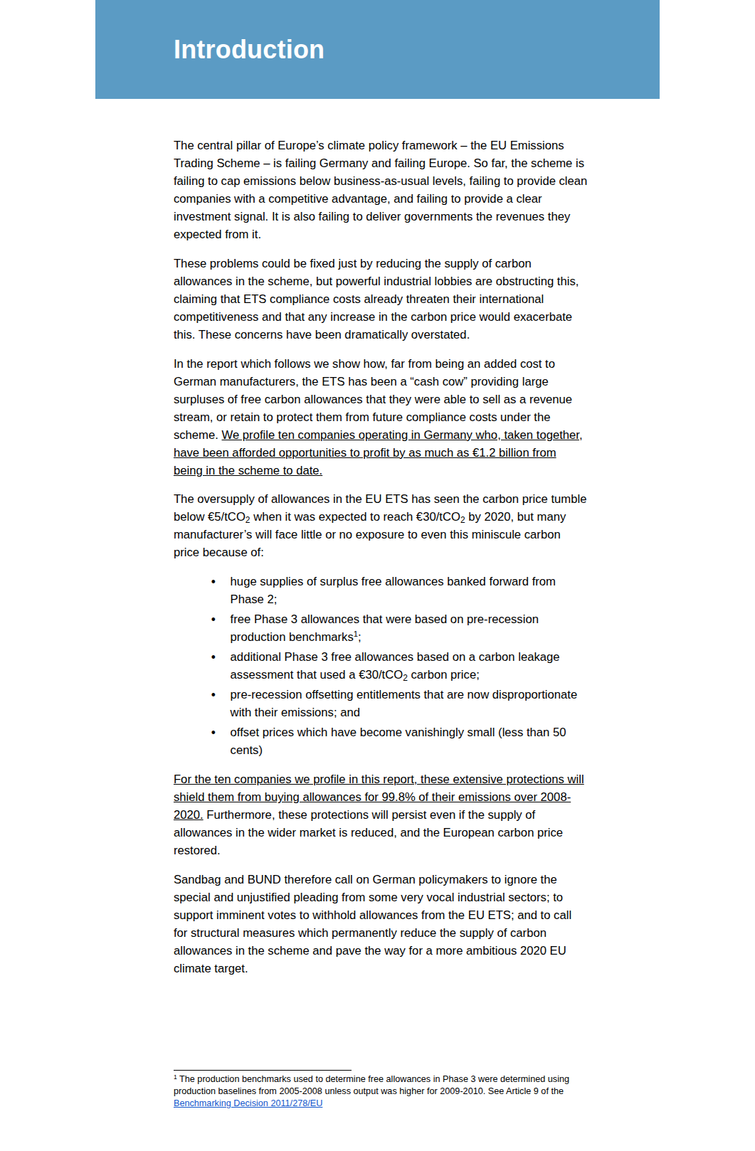Introduction
The central pillar of Europe’s climate policy framework – the EU Emissions Trading Scheme – is failing Germany and failing Europe. So far, the scheme is failing to cap emissions below business-as-usual levels, failing to provide clean companies with a competitive advantage, and failing to provide a clear investment signal. It is also failing to deliver governments the revenues they expected from it.
These problems could be fixed just by reducing the supply of carbon allowances in the scheme, but powerful industrial lobbies are obstructing this, claiming that ETS compliance costs already threaten their international competitiveness and that any increase in the carbon price would exacerbate this. These concerns have been dramatically overstated.
In the report which follows we show how, far from being an added cost to German manufacturers, the ETS has been a “cash cow” providing large surpluses of free carbon allowances that they were able to sell as a revenue stream, or retain to protect them from future compliance costs under the scheme. We profile ten companies operating in Germany who, taken together, have been afforded opportunities to profit by as much as €1.2 billion from being in the scheme to date.
The oversupply of allowances in the EU ETS has seen the carbon price tumble below €5/tCO2 when it was expected to reach €30/tCO2 by 2020, but many manufacturer’s will face little or no exposure to even this miniscule carbon price because of:
huge supplies of surplus free allowances banked forward from Phase 2;
free Phase 3 allowances that were based on pre-recession production benchmarks1;
additional Phase 3 free allowances based on a carbon leakage assessment that used a €30/tCO2 carbon price;
pre-recession offsetting entitlements that are now disproportionate with their emissions; and
offset prices which have become vanishingly small (less than 50 cents)
For the ten companies we profile in this report, these extensive protections will shield them from buying allowances for 99.8% of their emissions over 2008-2020. Furthermore, these protections will persist even if the supply of allowances in the wider market is reduced, and the European carbon price restored.
Sandbag and BUND therefore call on German policymakers to ignore the special and unjustified pleading from some very vocal industrial sectors; to support imminent votes to withhold allowances from the EU ETS; and to call for structural measures which permanently reduce the supply of carbon allowances in the scheme and pave the way for a more ambitious 2020 EU climate target.
1 The production benchmarks used to determine free allowances in Phase 3 were determined using production baselines from 2005-2008 unless output was higher for 2009-2010. See Article 9 of the Benchmarking Decision 2011/278/EU